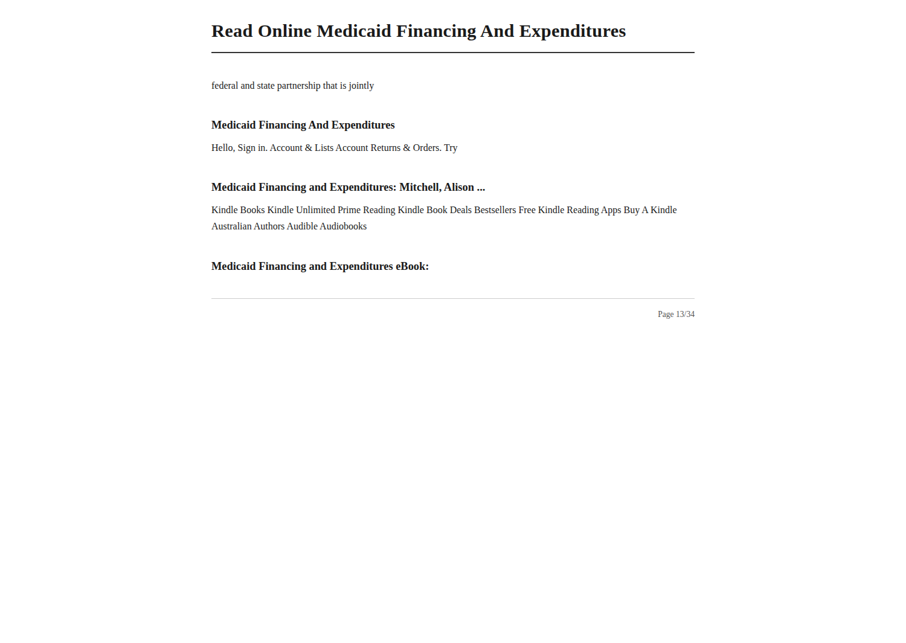Read Online Medicaid Financing And Expenditures
federal and state partnership that is jointly
Medicaid Financing And Expenditures
Hello, Sign in. Account & Lists Account Returns & Orders. Try
Medicaid Financing and Expenditures: Mitchell, Alison ...
Kindle Books Kindle Unlimited Prime Reading Kindle Book Deals Bestsellers Free Kindle Reading Apps Buy A Kindle Australian Authors Audible Audiobooks
Medicaid Financing and Expenditures eBook:
Page 13/34